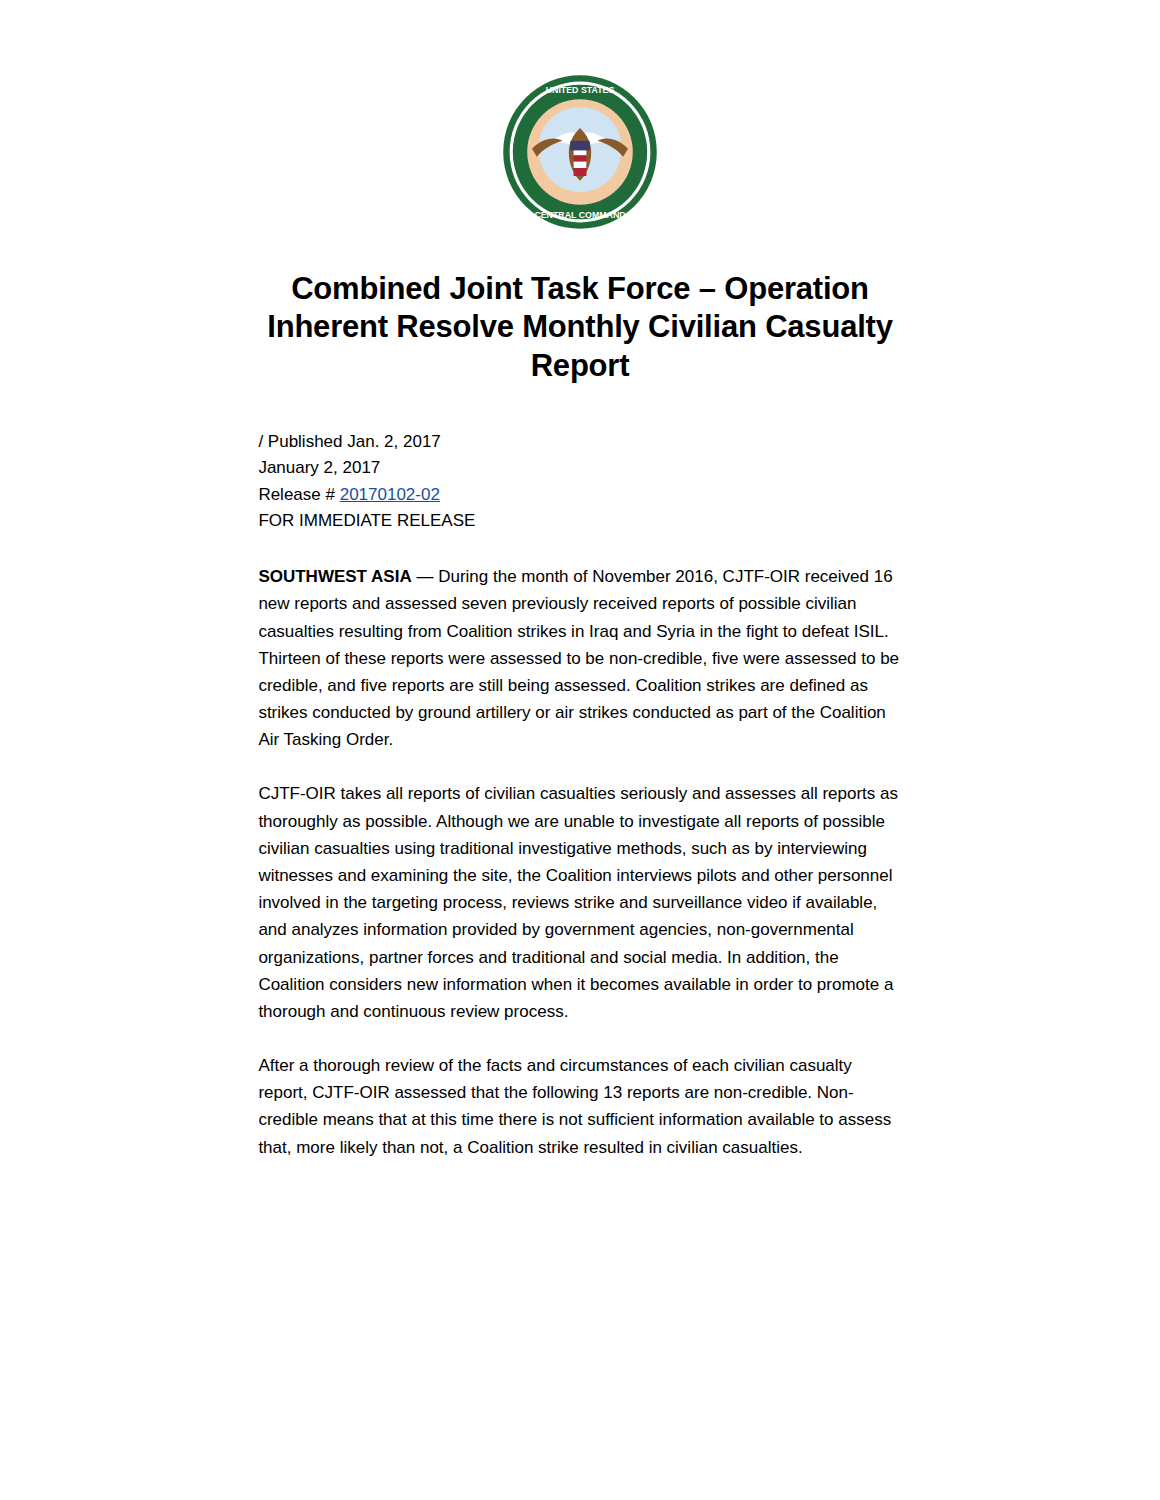UNITED STATES CENTRAL COMMAND
Combined Joint Task Force – Operation Inherent Resolve Monthly Civilian Casualty Report
/ Published Jan. 2, 2017
January 2, 2017
Release # 20170102-02
FOR IMMEDIATE RELEASE
SOUTHWEST ASIA — During the month of November 2016, CJTF-OIR received 16 new reports and assessed seven previously received reports of possible civilian casualties resulting from Coalition strikes in Iraq and Syria in the fight to defeat ISIL. Thirteen of these reports were assessed to be non-credible, five were assessed to be credible, and five reports are still being assessed. Coalition strikes are defined as strikes conducted by ground artillery or air strikes conducted as part of the Coalition Air Tasking Order.
CJTF-OIR takes all reports of civilian casualties seriously and assesses all reports as thoroughly as possible. Although we are unable to investigate all reports of possible civilian casualties using traditional investigative methods, such as by interviewing witnesses and examining the site, the Coalition interviews pilots and other personnel involved in the targeting process, reviews strike and surveillance video if available, and analyzes information provided by government agencies, non-governmental organizations, partner forces and traditional and social media. In addition, the Coalition considers new information when it becomes available in order to promote a thorough and continuous review process.
After a thorough review of the facts and circumstances of each civilian casualty report, CJTF-OIR assessed that the following 13 reports are non-credible. Non-credible means that at this time there is not sufficient information available to assess that, more likely than not, a Coalition strike resulted in civilian casualties.